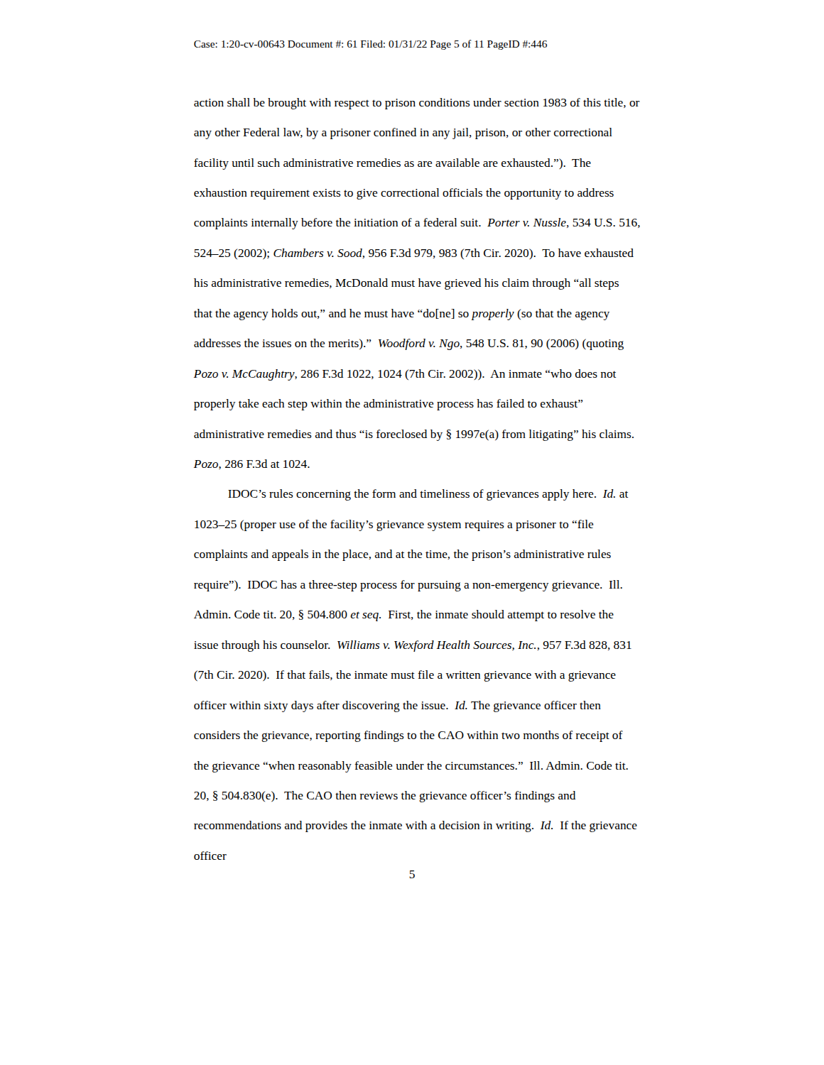Case: 1:20-cv-00643 Document #: 61 Filed: 01/31/22 Page 5 of 11 PageID #:446
action shall be brought with respect to prison conditions under section 1983 of this title, or any other Federal law, by a prisoner confined in any jail, prison, or other correctional facility until such administrative remedies as are available are exhausted.”). The exhaustion requirement exists to give correctional officials the opportunity to address complaints internally before the initiation of a federal suit. Porter v. Nussle, 534 U.S. 516, 524–25 (2002); Chambers v. Sood, 956 F.3d 979, 983 (7th Cir. 2020). To have exhausted his administrative remedies, McDonald must have grieved his claim through “all steps that the agency holds out,” and he must have “do[ne] so properly (so that the agency addresses the issues on the merits).” Woodford v. Ngo, 548 U.S. 81, 90 (2006) (quoting Pozo v. McCaughtry, 286 F.3d 1022, 1024 (7th Cir. 2002)). An inmate “who does not properly take each step within the administrative process has failed to exhaust” administrative remedies and thus “is foreclosed by § 1997e(a) from litigating” his claims. Pozo, 286 F.3d at 1024.
IDOC’s rules concerning the form and timeliness of grievances apply here. Id. at 1023–25 (proper use of the facility’s grievance system requires a prisoner to “file complaints and appeals in the place, and at the time, the prison’s administrative rules require”). IDOC has a three-step process for pursuing a non-emergency grievance. Ill. Admin. Code tit. 20, § 504.800 et seq. First, the inmate should attempt to resolve the issue through his counselor. Williams v. Wexford Health Sources, Inc., 957 F.3d 828, 831 (7th Cir. 2020). If that fails, the inmate must file a written grievance with a grievance officer within sixty days after discovering the issue. Id. The grievance officer then considers the grievance, reporting findings to the CAO within two months of receipt of the grievance “when reasonably feasible under the circumstances.” Ill. Admin. Code tit. 20, § 504.830(e). The CAO then reviews the grievance officer’s findings and recommendations and provides the inmate with a decision in writing. Id. If the grievance officer
5